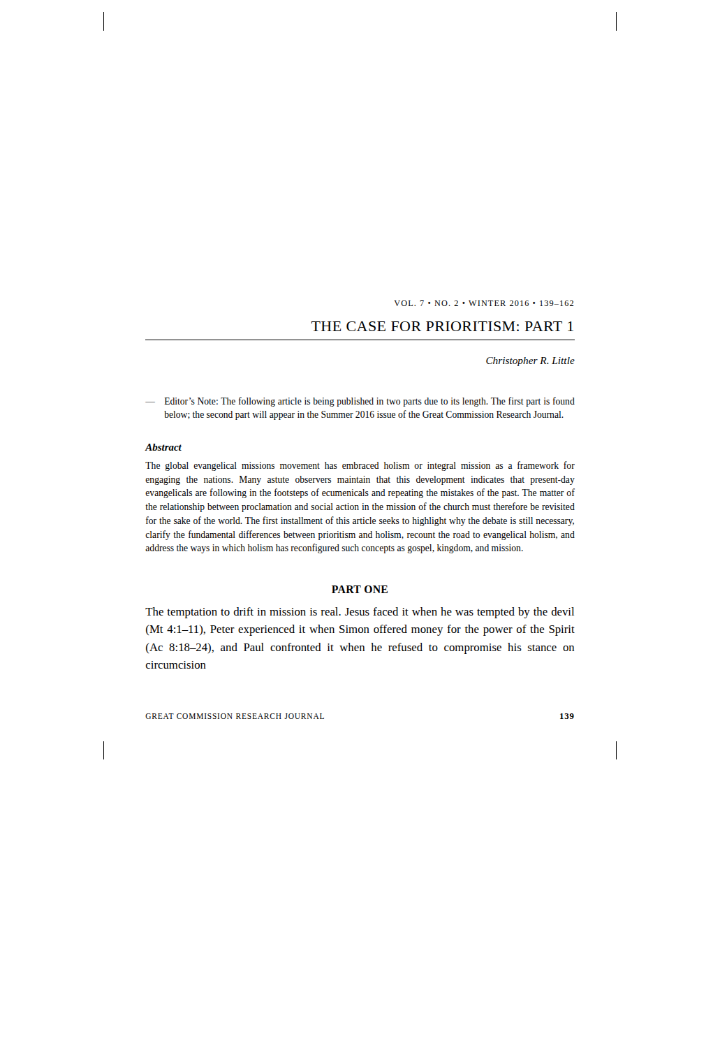Vol. 7 • No. 2 • Winter 2016 • 139–162
The Case for Prioritism: Part 1
Christopher R. Little
—Editor’s Note: The following article is being published in two parts due to its length. The first part is found below; the second part will appear in the Summer 2016 issue of the Great Commission Research Journal.
Abstract
The global evangelical missions movement has embraced holism or integral mission as a framework for engaging the nations. Many astute observers maintain that this development indicates that present-day evangelicals are following in the footsteps of ecumenicals and repeating the mistakes of the past. The matter of the relationship between proclamation and social action in the mission of the church must therefore be revisited for the sake of the world. The first installment of this article seeks to highlight why the debate is still necessary, clarify the fundamental differences between prioritism and holism, recount the road to evangelical holism, and address the ways in which holism has reconfigured such concepts as gospel, kingdom, and mission.
Part One
The temptation to drift in mission is real. Jesus faced it when he was tempted by the devil (Mt 4:1–11), Peter experienced it when Simon offered money for the power of the Spirit (Ac 8:18–24), and Paul confronted it when he refused to compromise his stance on circumcision
Great Commission Research Journal 139